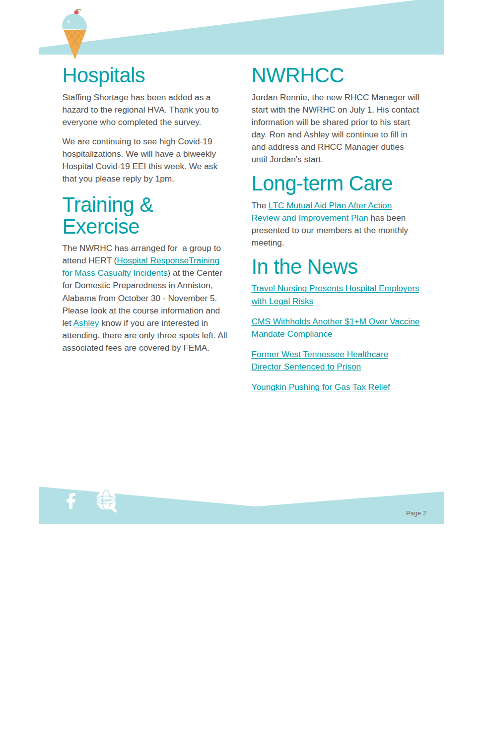Hospitals
Staffing Shortage has been added as a hazard to the regional HVA. Thank you to everyone who completed the survey.
We are continuing to see high Covid-19 hospitalizations. We will have a biweekly Hospital Covid-19 EEI this week. We ask that you please reply by 1pm.
Training & Exercise
The NWRHC has arranged for a group to attend HERT (Hospital ResponseTraining for Mass Casualty Incidents) at the Center for Domestic Preparedness in Anniston, Alabama from October 30 - November 5. Please look at the course information and let Ashley know if you are interested in attending, there are only three spots left. All associated fees are covered by FEMA.
NWRHCC
Jordan Rennie, the new RHCC Manager will start with the NWRHC on July 1. His contact information will be shared prior to his start day. Ron and Ashley will continue to fill in and address and RHCC Manager duties until Jordan's start.
Long-term Care
The LTC Mutual Aid Plan After Action Review and Improvement Plan has been presented to our members at the monthly meeting.
In the News
Travel Nursing Presents Hospital Employers with Legal Risks
CMS Withholds Another $1+M Over Vaccine Mandate Compliance
Former West Tennessee Healthcare Director Sentenced to Prison
Youngkin Pushing for Gas Tax Relief
www
Page 2